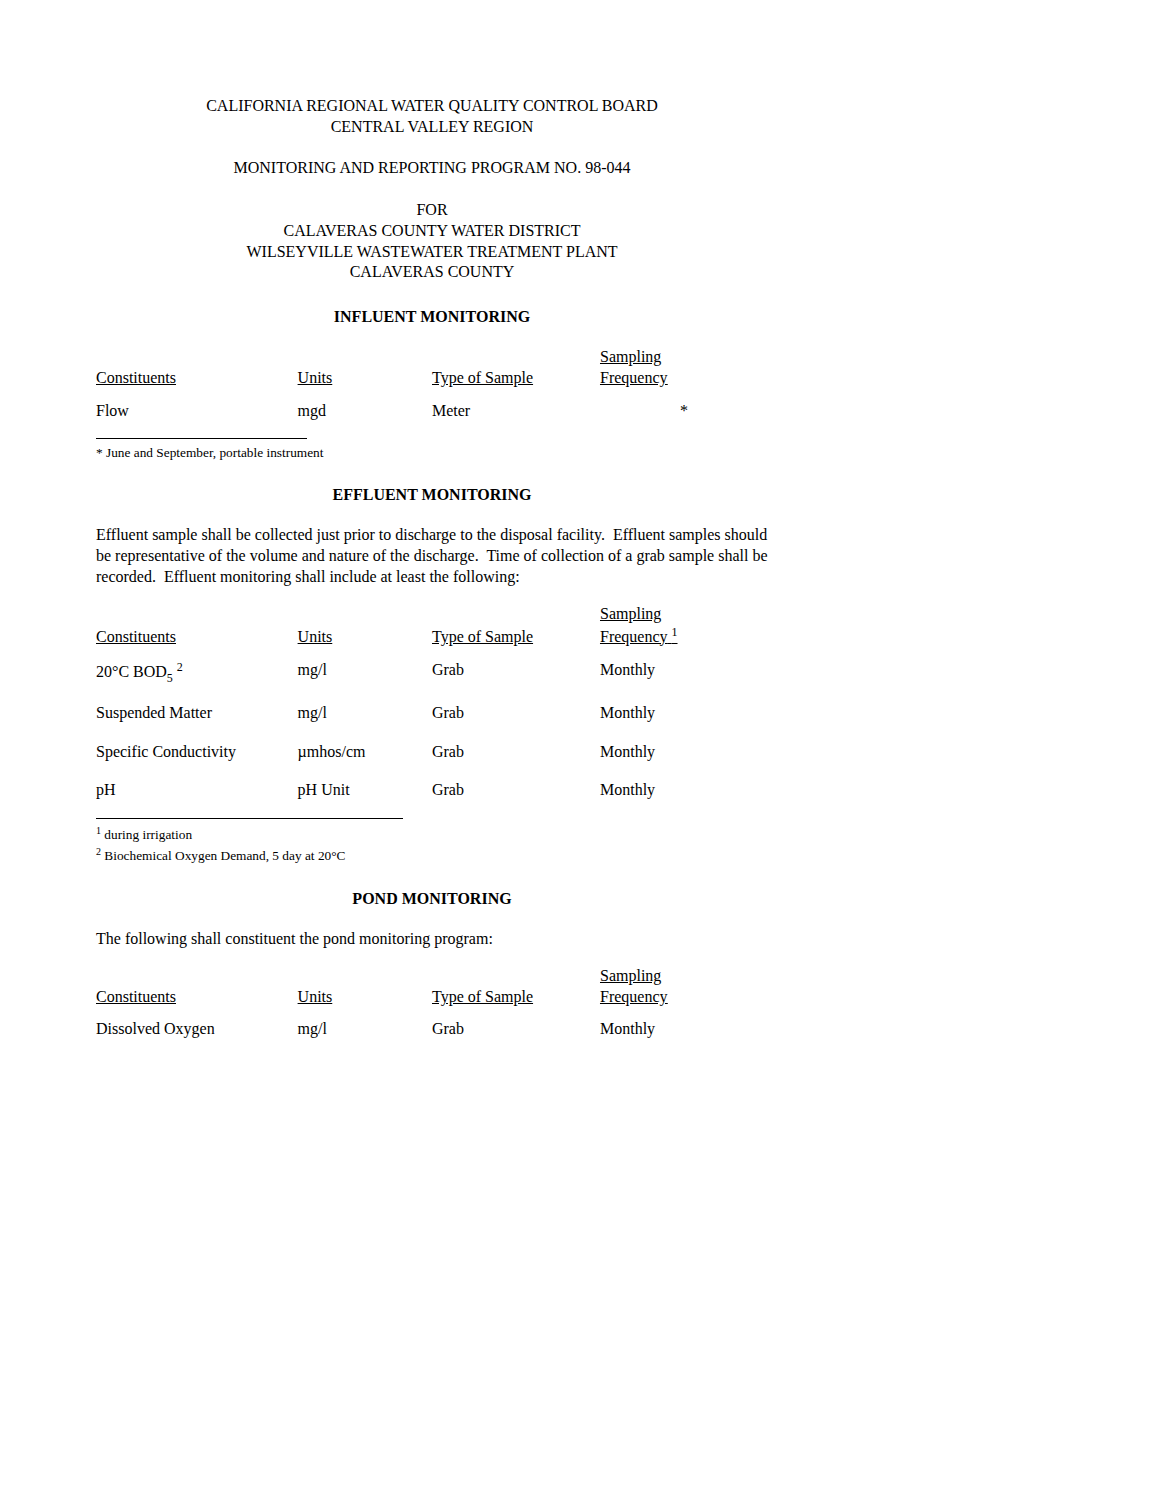CALIFORNIA REGIONAL WATER QUALITY CONTROL BOARD
CENTRAL VALLEY REGION
MONITORING AND REPORTING PROGRAM NO. 98-044
FOR
CALAVERAS COUNTY WATER DISTRICT
WILSEYVILLE WASTEWATER TREATMENT PLANT
CALAVERAS COUNTY
INFLUENT MONITORING
| Constituents | Units | Type of Sample | Sampling Frequency |
| --- | --- | --- | --- |
| Flow | mgd | Meter | * |
* June and September, portable instrument
EFFLUENT MONITORING
Effluent sample shall be collected just prior to discharge to the disposal facility. Effluent samples should be representative of the volume and nature of the discharge. Time of collection of a grab sample shall be recorded. Effluent monitoring shall include at least the following:
| Constituents | Units | Type of Sample | Sampling Frequency 1 |
| --- | --- | --- | --- |
| 20°C BOD 5 2 | mg/l | Grab | Monthly |
| Suspended Matter | mg/l | Grab | Monthly |
| Specific Conductivity | µmhos/cm | Grab | Monthly |
| pH | pH Unit | Grab | Monthly |
1 during irrigation
2 Biochemical Oxygen Demand, 5 day at 20°C
POND MONITORING
The following shall constituent the pond monitoring program:
| Constituents | Units | Type of Sample | Sampling Frequency |
| --- | --- | --- | --- |
| Dissolved Oxygen | mg/l | Grab | Monthly |